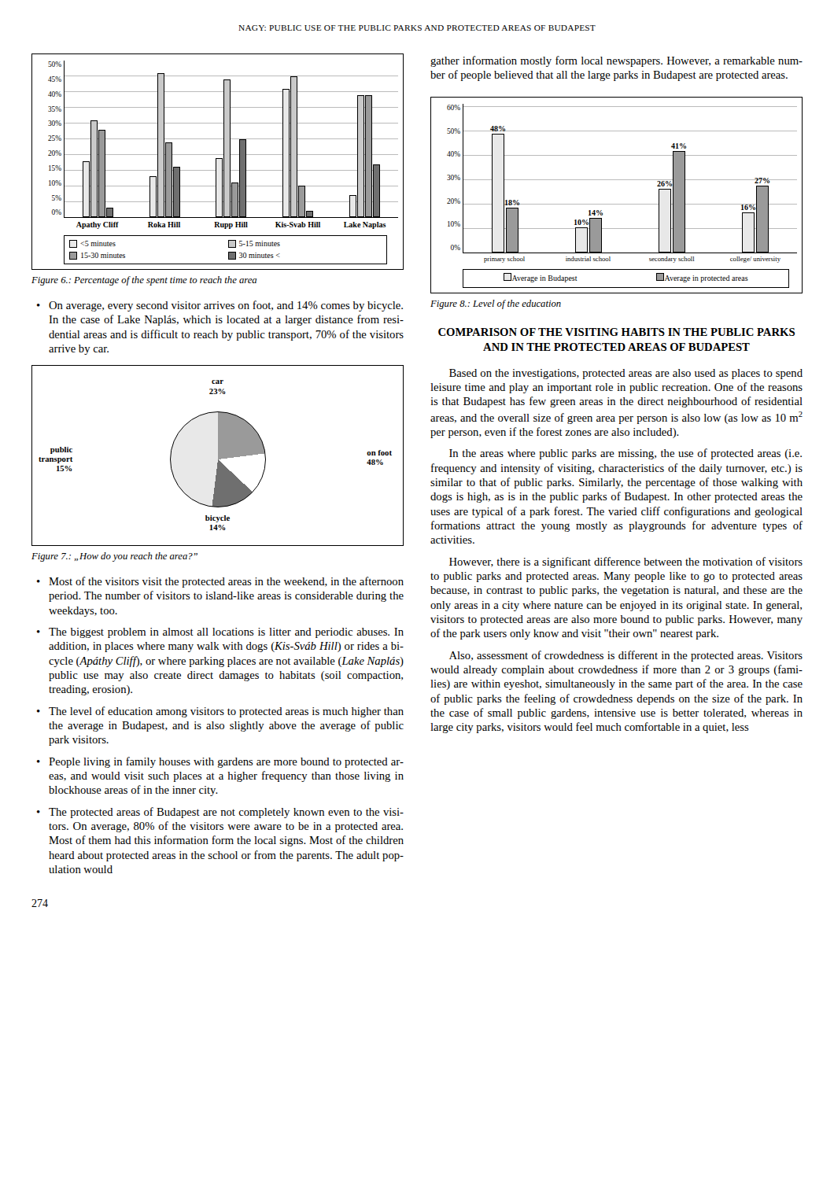NAGY: PUBLIC USE OF THE PUBLIC PARKS AND PROTECTED AREAS OF BUDAPEST
50% 45% 40% 35% 30% 25% 20% 15% 10% 5% 0%
Apathy Cliff Roka Hill Rupp Hill Kis-Svab Hill Lake Naplas
<5 minutes
5-15 minutes
15-30 minutes
30 minutes <
Figure 6.: Percentage of the spent time to reach the area
On average, every second visitor arrives on foot, and 14% comes by bicycle. In the case of Lake Naplás, which is located at a larger distance from residential areas and is difficult to reach by public transport, 70% of the visitors arrive by car.
car
23%
on foot
48%
bicycle
14%
public
transport
15%
Figure 7.: „How do you reach the area?”
Most of the visitors visit the protected areas in the weekend, in the afternoon period. The number of visitors to island-like areas is considerable during the weekdays, too.
The biggest problem in almost all locations is litter and periodic abuses. In addition, in places where many walk with dogs (Kis-Sváb Hill) or rides a bicycle (Apáthy Cliff), or where parking places are not available (Lake Naplás) public use may also create direct damages to habitats (soil compaction, treading, erosion).
The level of education among visitors to protected areas is much higher than the average in Budapest, and is also slightly above the average of public park visitors.
People living in family houses with gardens are more bound to protected areas, and would visit such places at a higher frequency than those living in blockhouse areas of in the inner city.
The protected areas of Budapest are not completely known even to the visitors. On average, 80% of the visitors were aware to be in a protected area. Most of them had this information form the local signs. Most of the children heard about protected areas in the school or from the parents. The adult population would
274
gather information mostly form local newspapers. However, a remarkable number of people believed that all the large parks in Budapest are protected areas.
60% 50% 40% 30% 20% 10% 0%
48%
18%
10%
14%
26%
41%
16%
27%
primary school industrial school secondary scholl college/ university
Average in Budapest
Average in protected areas
Figure 8.: Level of the education
Comparison of the visiting habits in the public parks and in the protected areas of Budapest
Based on the investigations, protected areas are also used as places to spend leisure time and play an important role in public recreation. One of the reasons is that Budapest has few green areas in the direct neighbourhood of residential areas, and the overall size of green area per person is also low (as low as 10 m2 per person, even if the forest zones are also included).
In the areas where public parks are missing, the use of protected areas (i.e. frequency and intensity of visiting, characteristics of the daily turnover, etc.) is similar to that of public parks. Similarly, the percentage of those walking with dogs is high, as is in the public parks of Budapest. In other protected areas the uses are typical of a park forest. The varied cliff configurations and geological formations attract the young mostly as playgrounds for adventure types of activities.
However, there is a significant difference between the motivation of visitors to public parks and protected areas. Many people like to go to protected areas because, in contrast to public parks, the vegetation is natural, and these are the only areas in a city where nature can be enjoyed in its original state. In general, visitors to protected areas are also more bound to public parks. However, many of the park users only know and visit "their own" nearest park.
Also, assessment of crowdedness is different in the protected areas. Visitors would already complain about crowdedness if more than 2 or 3 groups (families) are within eyeshot, simultaneously in the same part of the area. In the case of public parks the feeling of crowdedness depends on the size of the park. In the case of small public gardens, intensive use is better tolerated, whereas in large city parks, visitors would feel much comfortable in a quiet, less